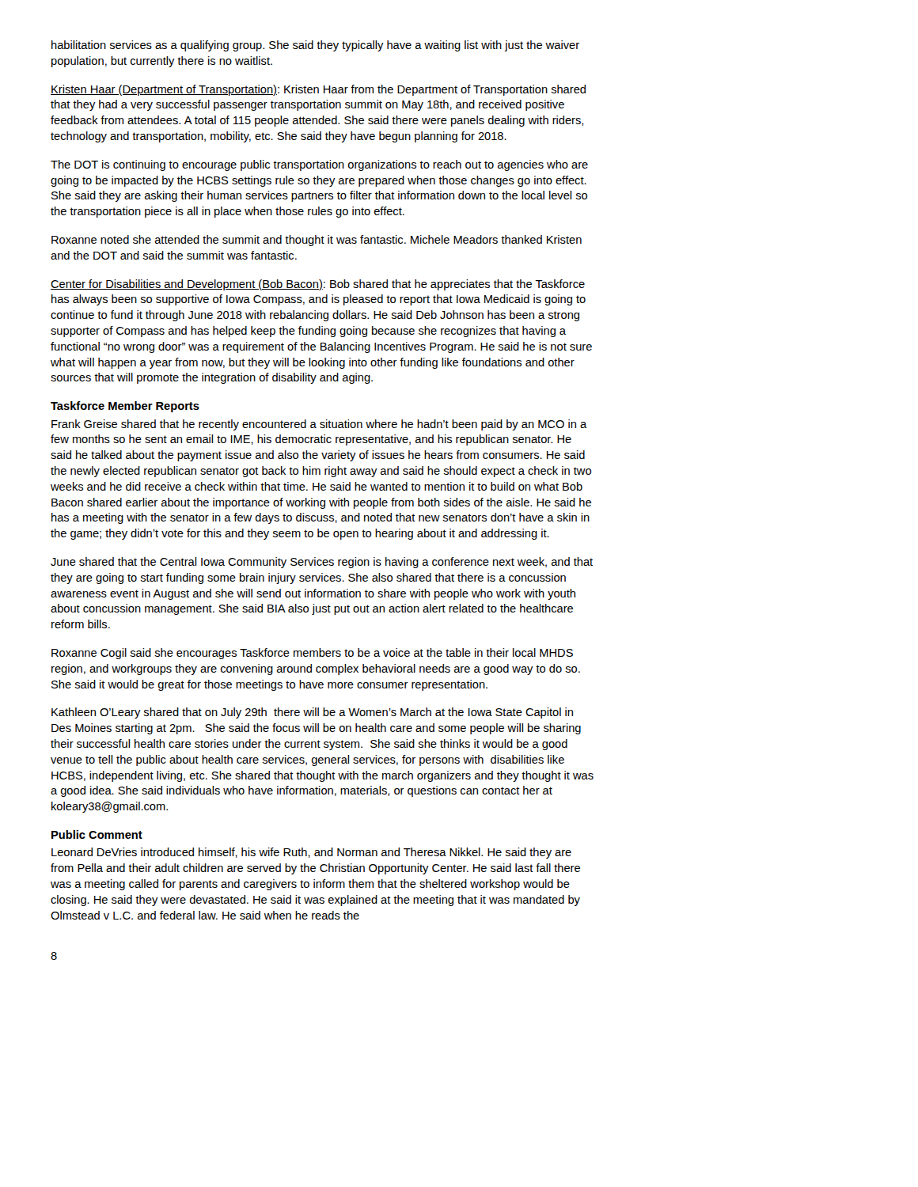habilitation services as a qualifying group. She said they typically have a waiting list with just the waiver population, but currently there is no waitlist.
Kristen Haar (Department of Transportation): Kristen Haar from the Department of Transportation shared that they had a very successful passenger transportation summit on May 18th, and received positive feedback from attendees. A total of 115 people attended. She said there were panels dealing with riders, technology and transportation, mobility, etc. She said they have begun planning for 2018.
The DOT is continuing to encourage public transportation organizations to reach out to agencies who are going to be impacted by the HCBS settings rule so they are prepared when those changes go into effect. She said they are asking their human services partners to filter that information down to the local level so the transportation piece is all in place when those rules go into effect.
Roxanne noted she attended the summit and thought it was fantastic. Michele Meadors thanked Kristen and the DOT and said the summit was fantastic.
Center for Disabilities and Development (Bob Bacon): Bob shared that he appreciates that the Taskforce has always been so supportive of Iowa Compass, and is pleased to report that Iowa Medicaid is going to continue to fund it through June 2018 with rebalancing dollars. He said Deb Johnson has been a strong supporter of Compass and has helped keep the funding going because she recognizes that having a functional “no wrong door” was a requirement of the Balancing Incentives Program. He said he is not sure what will happen a year from now, but they will be looking into other funding like foundations and other sources that will promote the integration of disability and aging.
Taskforce Member Reports
Frank Greise shared that he recently encountered a situation where he hadn’t been paid by an MCO in a few months so he sent an email to IME, his democratic representative, and his republican senator. He said he talked about the payment issue and also the variety of issues he hears from consumers. He said the newly elected republican senator got back to him right away and said he should expect a check in two weeks and he did receive a check within that time. He said he wanted to mention it to build on what Bob Bacon shared earlier about the importance of working with people from both sides of the aisle. He said he has a meeting with the senator in a few days to discuss, and noted that new senators don’t have a skin in the game; they didn’t vote for this and they seem to be open to hearing about it and addressing it.
June shared that the Central Iowa Community Services region is having a conference next week, and that they are going to start funding some brain injury services. She also shared that there is a concussion awareness event in August and she will send out information to share with people who work with youth about concussion management. She said BIA also just put out an action alert related to the healthcare reform bills.
Roxanne Cogil said she encourages Taskforce members to be a voice at the table in their local MHDS region, and workgroups they are convening around complex behavioral needs are a good way to do so. She said it would be great for those meetings to have more consumer representation.
Kathleen O’Leary shared that on July 29th there will be a Women’s March at the Iowa State Capitol in Des Moines starting at 2pm. She said the focus will be on health care and some people will be sharing their successful health care stories under the current system. She said she thinks it would be a good venue to tell the public about health care services, general services, for persons with disabilities like HCBS, independent living, etc. She shared that thought with the march organizers and they thought it was a good idea. She said individuals who have information, materials, or questions can contact her at koleary38@gmail.com.
Public Comment
Leonard DeVries introduced himself, his wife Ruth, and Norman and Theresa Nikkel. He said they are from Pella and their adult children are served by the Christian Opportunity Center. He said last fall there was a meeting called for parents and caregivers to inform them that the sheltered workshop would be closing. He said they were devastated. He said it was explained at the meeting that it was mandated by Olmstead v L.C. and federal law. He said when he reads the
8